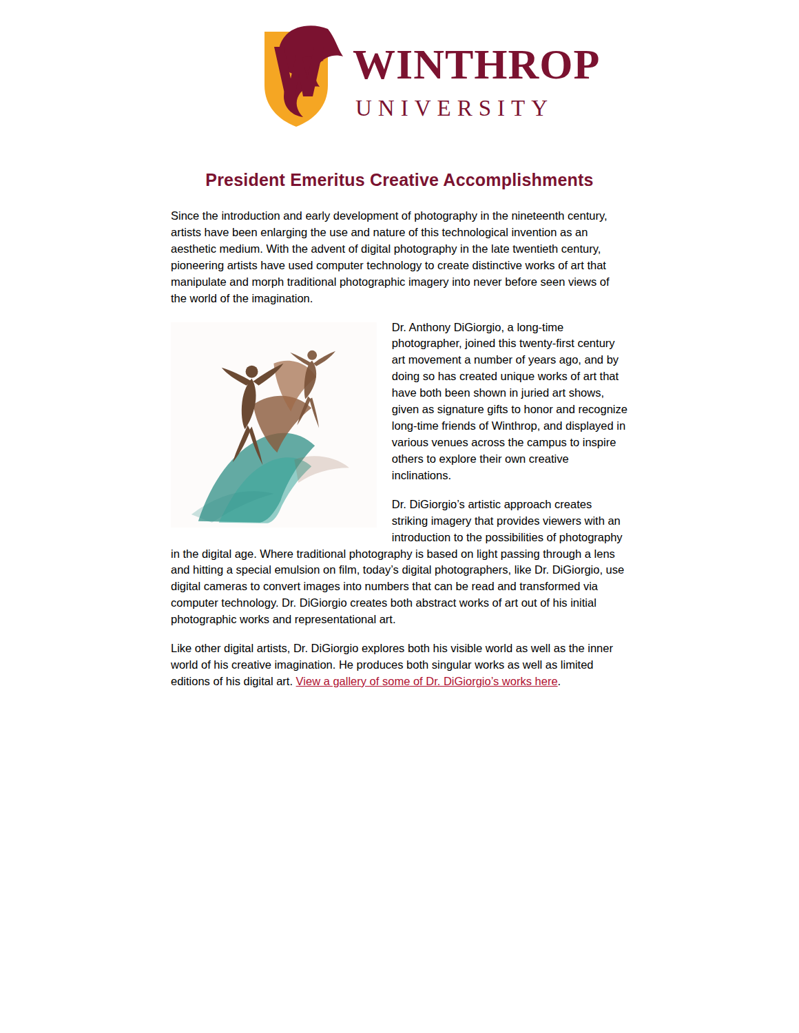WINTHROP UNIVERSITY
President Emeritus Creative Accomplishments
Since the introduction and early development of photography in the nineteenth century, artists have been enlarging the use and nature of this technological invention as an aesthetic medium. With the advent of digital photography in the late twentieth century, pioneering artists have used computer technology to create distinctive works of art that manipulate and morph traditional photographic imagery into never before seen views of the world of the imagination.
Dr. Anthony DiGiorgio, a long-time photographer, joined this twenty-first century art movement a number of years ago, and by doing so has created unique works of art that have both been shown in juried art shows, given as signature gifts to honor and recognize long-time friends of Winthrop, and displayed in various venues across the campus to inspire others to explore their own creative inclinations.
Dr. DiGiorgio’s artistic approach creates striking imagery that provides viewers with an introduction to the possibilities of photography in the digital age. Where traditional photography is based on light passing through a lens and hitting a special emulsion on film, today’s digital photographers, like Dr. DiGiorgio, use digital cameras to convert images into numbers that can be read and transformed via computer technology. Dr. DiGiorgio creates both abstract works of art out of his initial photographic works and representational art.
Like other digital artists, Dr. DiGiorgio explores both his visible world as well as the inner world of his creative imagination. He produces both singular works as well as limited editions of his digital art. View a gallery of some of Dr. DiGiorgio’s works here.